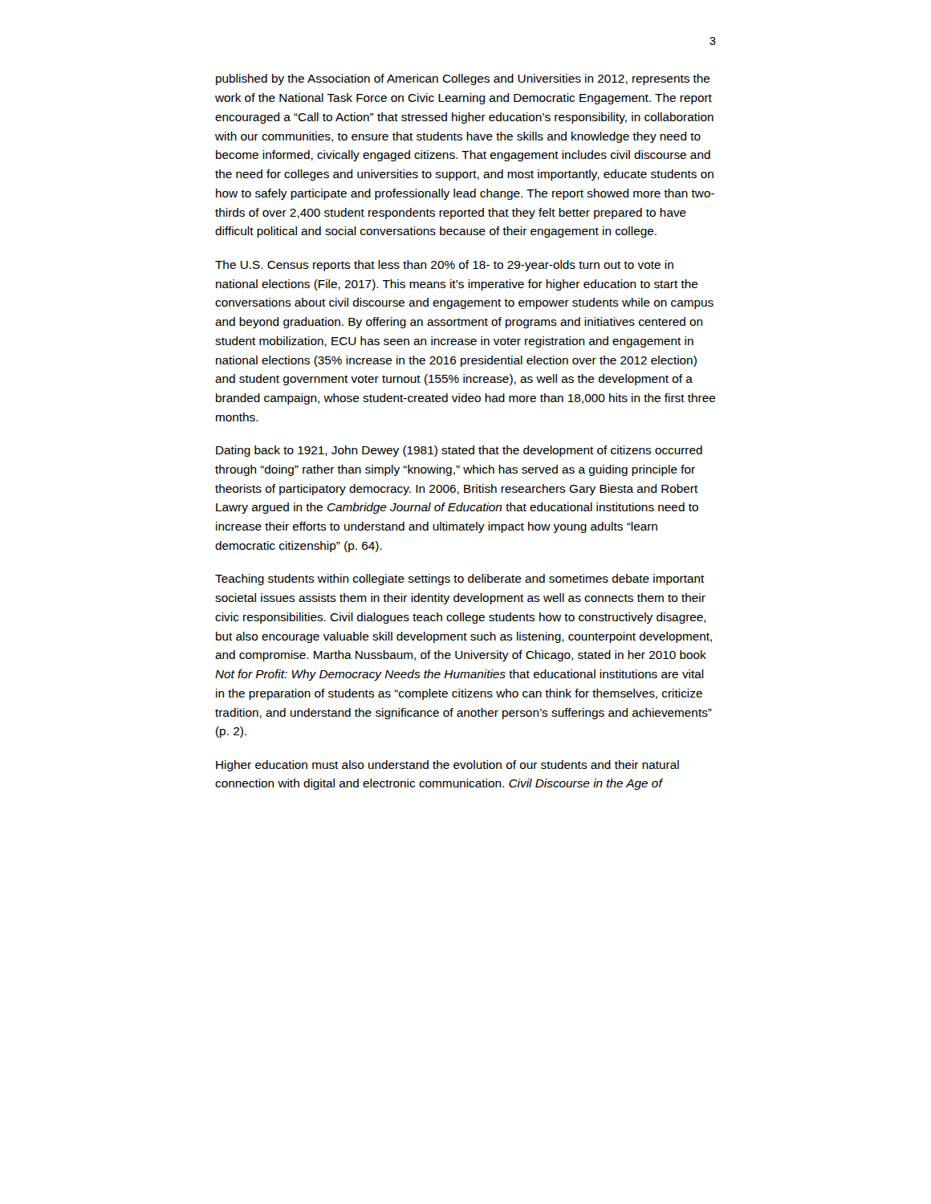3
published by the Association of American Colleges and Universities in 2012, represents the work of the National Task Force on Civic Learning and Democratic Engagement. The report encouraged a “Call to Action” that stressed higher education’s responsibility, in collaboration with our communities, to ensure that students have the skills and knowledge they need to become informed, civically engaged citizens. That engagement includes civil discourse and the need for colleges and universities to support, and most importantly, educate students on how to safely participate and professionally lead change. The report showed more than two-thirds of over 2,400 student respondents reported that they felt better prepared to have difficult political and social conversations because of their engagement in college.
The U.S. Census reports that less than 20% of 18- to 29-year-olds turn out to vote in national elections (File, 2017). This means it’s imperative for higher education to start the conversations about civil discourse and engagement to empower students while on campus and beyond graduation. By offering an assortment of programs and initiatives centered on student mobilization, ECU has seen an increase in voter registration and engagement in national elections (35% increase in the 2016 presidential election over the 2012 election) and student government voter turnout (155% increase), as well as the development of a branded campaign, whose student-created video had more than 18,000 hits in the first three months.
Dating back to 1921, John Dewey (1981) stated that the development of citizens occurred through “doing” rather than simply “knowing,” which has served as a guiding principle for theorists of participatory democracy. In 2006, British researchers Gary Biesta and Robert Lawry argued in the Cambridge Journal of Education that educational institutions need to increase their efforts to understand and ultimately impact how young adults “learn democratic citizenship” (p. 64).
Teaching students within collegiate settings to deliberate and sometimes debate important societal issues assists them in their identity development as well as connects them to their civic responsibilities. Civil dialogues teach college students how to constructively disagree, but also encourage valuable skill development such as listening, counterpoint development, and compromise. Martha Nussbaum, of the University of Chicago, stated in her 2010 book Not for Profit: Why Democracy Needs the Humanities that educational institutions are vital in the preparation of students as “complete citizens who can think for themselves, criticize tradition, and understand the significance of another person’s sufferings and achievements” (p. 2).
Higher education must also understand the evolution of our students and their natural connection with digital and electronic communication. Civil Discourse in the Age of